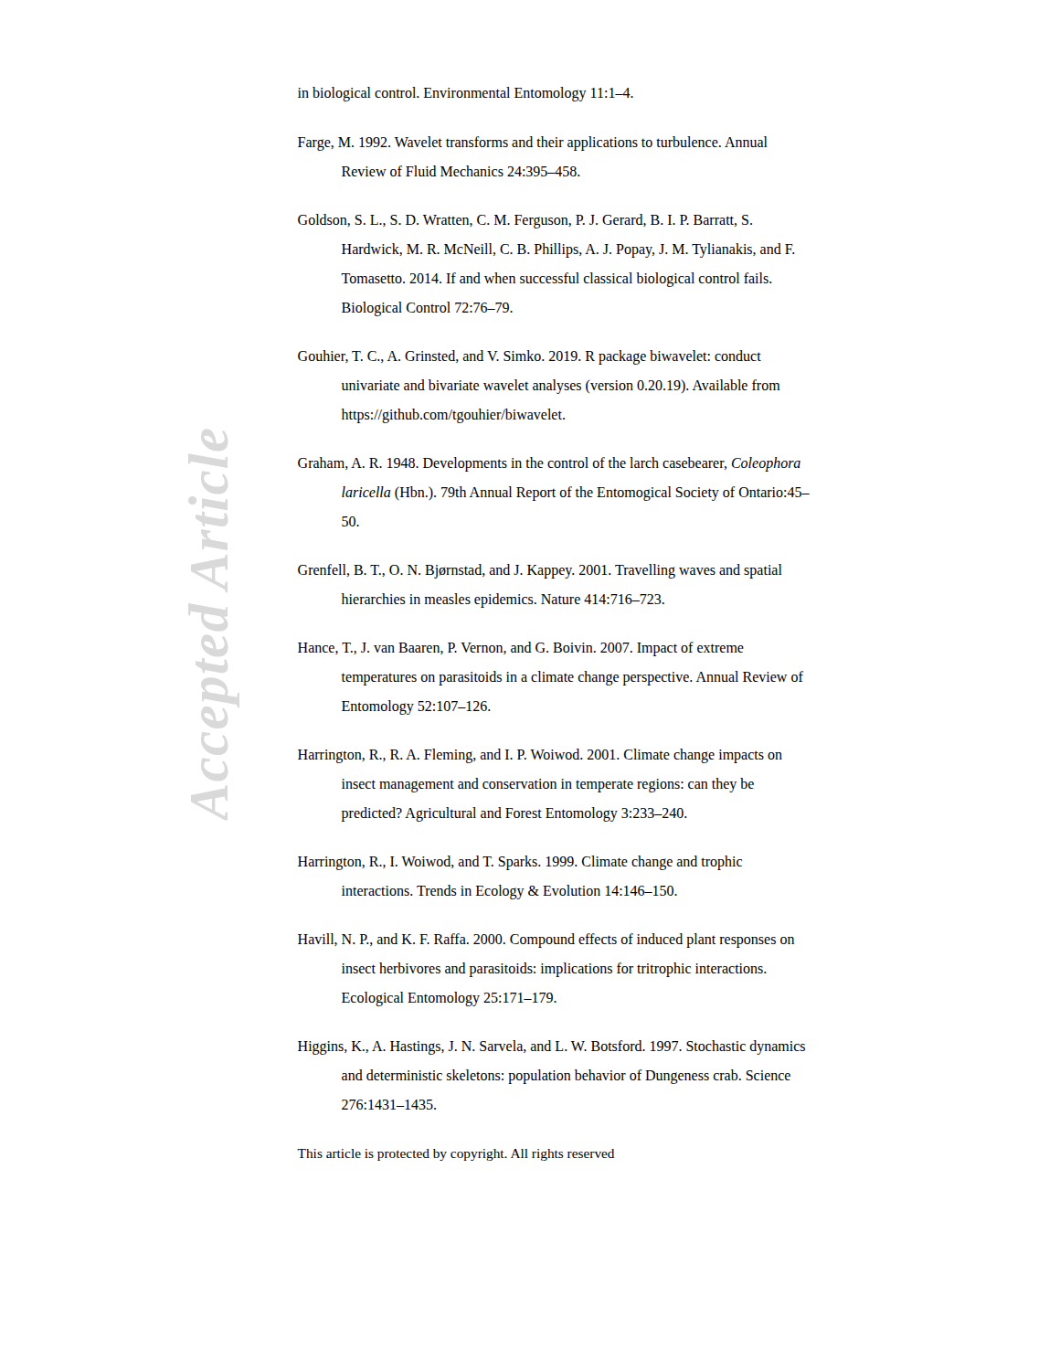Accepted Article
in biological control. Environmental Entomology 11:1–4.
Farge, M. 1992. Wavelet transforms and their applications to turbulence. Annual Review of Fluid Mechanics 24:395–458.
Goldson, S. L., S. D. Wratten, C. M. Ferguson, P. J. Gerard, B. I. P. Barratt, S. Hardwick, M. R. McNeill, C. B. Phillips, A. J. Popay, J. M. Tylianakis, and F. Tomasetto. 2014. If and when successful classical biological control fails. Biological Control 72:76–79.
Gouhier, T. C., A. Grinsted, and V. Simko. 2019. R package biwavelet: conduct univariate and bivariate wavelet analyses (version 0.20.19). Available from https://github.com/tgouhier/biwavelet.
Graham, A. R. 1948. Developments in the control of the larch casebearer, Coleophora laricella (Hbn.). 79th Annual Report of the Entomogical Society of Ontario:45–50.
Grenfell, B. T., O. N. Bjørnstad, and J. Kappey. 2001. Travelling waves and spatial hierarchies in measles epidemics. Nature 414:716–723.
Hance, T., J. van Baaren, P. Vernon, and G. Boivin. 2007. Impact of extreme temperatures on parasitoids in a climate change perspective. Annual Review of Entomology 52:107–126.
Harrington, R., R. A. Fleming, and I. P. Woiwod. 2001. Climate change impacts on insect management and conservation in temperate regions: can they be predicted? Agricultural and Forest Entomology 3:233–240.
Harrington, R., I. Woiwod, and T. Sparks. 1999. Climate change and trophic interactions. Trends in Ecology & Evolution 14:146–150.
Havill, N. P., and K. F. Raffa. 2000. Compound effects of induced plant responses on insect herbivores and parasitoids: implications for tritrophic interactions. Ecological Entomology 25:171–179.
Higgins, K., A. Hastings, J. N. Sarvela, and L. W. Botsford. 1997. Stochastic dynamics and deterministic skeletons: population behavior of Dungeness crab. Science 276:1431–1435.
This article is protected by copyright. All rights reserved